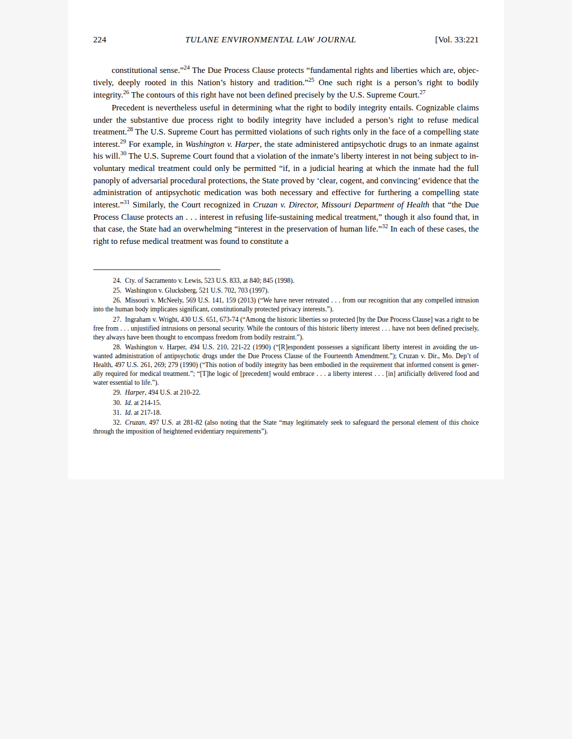224 Tulane Environmental Law Journal [Vol. 33:221
constitutional sense.”24 The Due Process Clause protects “fundamental rights and liberties which are, objectively, deeply rooted in this Nation’s history and tradition.”25 One such right is a person’s right to bodily integrity.26 The contours of this right have not been defined precisely by the U.S. Supreme Court.27
Precedent is nevertheless useful in determining what the right to bodily integrity entails. Cognizable claims under the substantive due process right to bodily integrity have included a person’s right to refuse medical treatment.28 The U.S. Supreme Court has permitted violations of such rights only in the face of a compelling state interest.29 For example, in Washington v. Harper, the state administered antipsychotic drugs to an inmate against his will.30 The U.S. Supreme Court found that a violation of the inmate’s liberty interest in not being subject to involuntary medical treatment could only be permitted “if, in a judicial hearing at which the inmate had the full panoply of adversarial procedural protections, the State proved by ‘clear, cogent, and convincing’ evidence that the administration of antipsychotic medication was both necessary and effective for furthering a compelling state interest.”31 Similarly, the Court recognized in Cruzan v. Director, Missouri Department of Health that “the Due Process Clause protects an . . . interest in refusing life-sustaining medical treatment,” though it also found that, in that case, the State had an overwhelming “interest in the preservation of human life.”32 In each of these cases, the right to refuse medical treatment was found to constitute a
Cty. of Sacramento v. Lewis, 523 U.S. 833, at 840; 845 (1998).
Washington v. Glucksberg, 521 U.S. 702, 703 (1997).
Missouri v. McNeely, 569 U.S. 141, 159 (2013) (“We have never retreated . . . from our recognition that any compelled intrusion into the human body implicates significant, constitutionally protected privacy interests.”).
Ingraham v. Wright, 430 U.S. 651, 673-74 (“Among the historic liberties so protected [by the Due Process Clause] was a right to be free from . . . unjustified intrusions on personal security. While the contours of this historic liberty interest . . . have not been defined precisely, they always have been thought to encompass freedom from bodily restraint.”).
Washington v. Harper, 494 U.S. 210, 221-22 (1990) (“[R]espondent possesses a significant liberty interest in avoiding the unwanted administration of antipsychotic drugs under the Due Process Clause of the Fourteenth Amendment.”); Cruzan v. Dir., Mo. Dep’t of Health, 497 U.S. 261, 269; 279 (1990) (“This notion of bodily integrity has been embodied in the requirement that informed consent is generally required for medical treatment.”; “[T]he logic of [precedent] would embrace . . . a liberty interest . . . [in] artificially delivered food and water essential to life.”).
Harper, 494 U.S. at 210-22.
Id. at 214-15.
Id. at 217-18.
Cruzan, 497 U.S. at 281-82 (also noting that the State “may legitimately seek to safeguard the personal element of this choice through the imposition of heightened evidentiary requirements”).